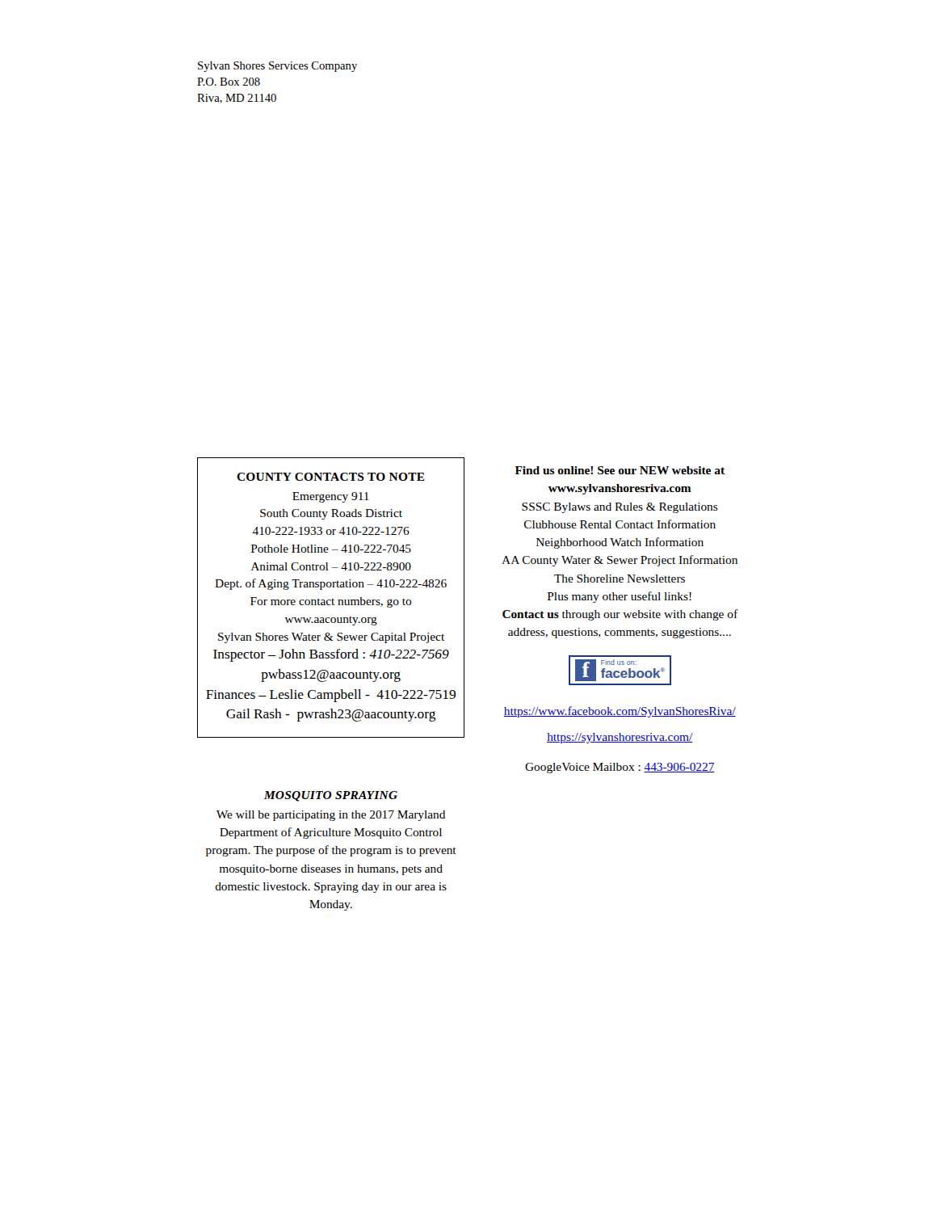Sylvan Shores Services Company
P.O. Box 208
Riva, MD 21140
COUNTY CONTACTS TO NOTE
Emergency 911
South County Roads District
410-222-1933 or 410-222-1276
Pothole Hotline – 410-222-7045
Animal Control – 410-222-8900
Dept. of Aging Transportation – 410-222-4826
For more contact numbers, go to
www.aacounty.org
Sylvan Shores Water & Sewer Capital Project
Inspector – John Bassford : 410-222-7569
pwbass12@aacounty.org
Finances – Leslie Campbell - 410-222-7519
Gail Rash - pwrash23@aacounty.org
MOSQUITO SPRAYING
We will be participating in the 2017 Maryland Department of Agriculture Mosquito Control program. The purpose of the program is to prevent mosquito-borne diseases in humans, pets and domestic livestock. Spraying day in our area is Monday.
Find us online! See our NEW website at
www.sylvanshoresriva.com
SSSC Bylaws and Rules & Regulations
Clubhouse Rental Contact Information
Neighborhood Watch Information
AA County Water & Sewer Project Information
The Shoreline Newsletters
Plus many other useful links!
Contact us through our website with change of address, questions, comments, suggestions....
f Find us on: facebook®
https://www.facebook.com/SylvanShoresRiva/
https://sylvanshoresriva.com/
GoogleVoice Mailbox : 443-906-0227